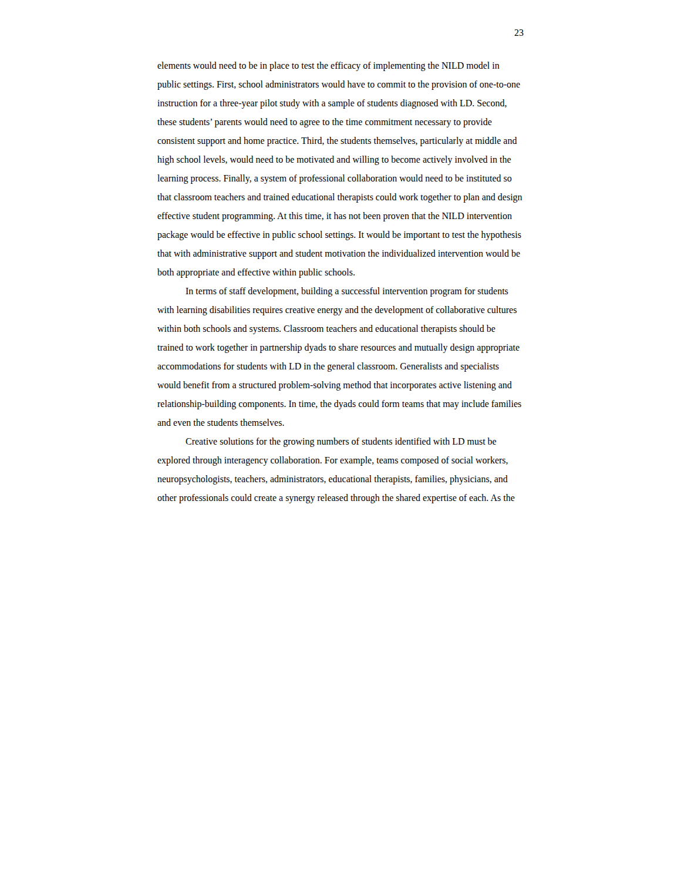23
elements would need to be in place to test the efficacy of implementing the NILD model in public settings. First, school administrators would have to commit to the provision of one-to-one instruction for a three-year pilot study with a sample of students diagnosed with LD. Second, these students’ parents would need to agree to the time commitment necessary to provide consistent support and home practice. Third, the students themselves, particularly at middle and high school levels, would need to be motivated and willing to become actively involved in the learning process. Finally, a system of professional collaboration would need to be instituted so that classroom teachers and trained educational therapists could work together to plan and design effective student programming. At this time, it has not been proven that the NILD intervention package would be effective in public school settings. It would be important to test the hypothesis that with administrative support and student motivation the individualized intervention would be both appropriate and effective within public schools.
In terms of staff development, building a successful intervention program for students with learning disabilities requires creative energy and the development of collaborative cultures within both schools and systems. Classroom teachers and educational therapists should be trained to work together in partnership dyads to share resources and mutually design appropriate accommodations for students with LD in the general classroom. Generalists and specialists would benefit from a structured problem-solving method that incorporates active listening and relationship-building components. In time, the dyads could form teams that may include families and even the students themselves.
Creative solutions for the growing numbers of students identified with LD must be explored through interagency collaboration. For example, teams composed of social workers, neuropsychologists, teachers, administrators, educational therapists, families, physicians, and other professionals could create a synergy released through the shared expertise of each. As the